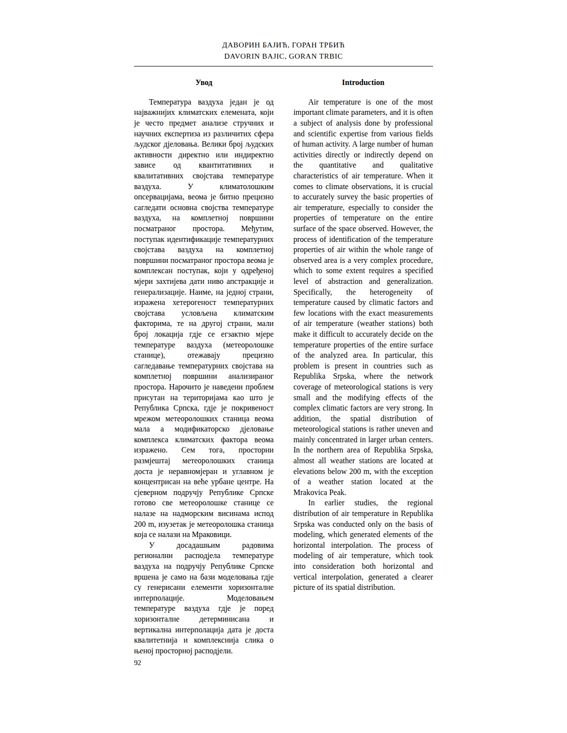ДАВОРИН БАЈИЋ, ГОРАН ТРБИЋ
DAVORIN BAJIC, GORAN TRBIC
Увод
Температура ваздуха један је од најважнијих климатских елемената, који је често предмет анализе стручних и научних експертиза из различитих сфера људског дјеловања. Велики број људских активности директно или индиректно зависе од квантитативних и квалитативних својстава температуре ваздуха. У климатолошким опсервацијама, веома је битно прецизно сагледати основна својства температуре ваздуха, на комплетној површини посматраног простора. Међутим, поступак идентификације температурних својстава ваздуха на комплетној површини посматраног простора веома је комплексан поступак, који у одређеној мјери захтијева дати ниво апстракције и генерализације. Наиме, на једној страни, изражена хетерогеност температурних својстава условљена климатским факторима, те на другој страни, мали број локација гдје се егзактно мјере температуре ваздуха (метеоролошке станице), отежавају прецизно сагледавање температурних својстава на комплетној површини анализираног простора. Нарочито је наведени проблем присутан на територијама као што је Република Српска, гдје је покривеност мрежом метеоролошких станица веома мала а модификаторско дјеловање комплекса климатских фактора веома изражено. Сем тога, просторни размјештај метеоролошких станица доста је неравномјеран и углавном је концентрисан на веће урбане центре. На сјеверном подручју Републике Српске готово све метеоролошке станице се налазе на надморским висинама испод 200 m, изузетак је метеоролошка станица која се налази на Мраковици.
У досадашњим радовима регионални расподјела температуре ваздуха на подручју Републике Српске вршена је само на бази моделовања гдје су генерисани елементи хоризонталне интерполације. Моделовањем температуре ваздуха гдје је поред хоризонталне детерминисана и вертикална интерполација дата је доста квалитетнија и комплекснија слика о њеној просторној расподјели.
Introduction
Air temperature is one of the most important climate parameters, and it is often a subject of analysis done by professional and scientific expertise from various fields of human activity. A large number of human activities directly or indirectly depend on the quantitative and qualitative characteristics of air temperature. When it comes to climate observations, it is crucial to accurately survey the basic properties of air temperature, especially to consider the properties of temperature on the entire surface of the space observed. However, the process of identification of the temperature properties of air within the whole range of observed area is a very complex procedure, which to some extent requires a specified level of abstraction and generalization. Specifically, the heterogeneity of temperature caused by climatic factors and few locations with the exact measurements of air temperature (weather stations) both make it difficult to accurately decide on the temperature properties of the entire surface of the analyzed area. In particular, this problem is present in countries such as Republika Srpska, where the network coverage of meteorological stations is very small and the modifying effects of the complex climatic factors are very strong. In addition, the spatial distribution of meteorological stations is rather uneven and mainly concentrated in larger urban centers. In the northern area of Republika Srpska, almost all weather stations are located at elevations below 200 m, with the exception of a weather station located at the Mrakovica Peak.
In earlier studies, the regional distribution of air temperature in Republika Srpska was conducted only on the basis of modeling, which generated elements of the horizontal interpolation. The process of modeling of air temperature, which took into consideration both horizontal and vertical interpolation, generated a clearer picture of its spatial distribution.
92